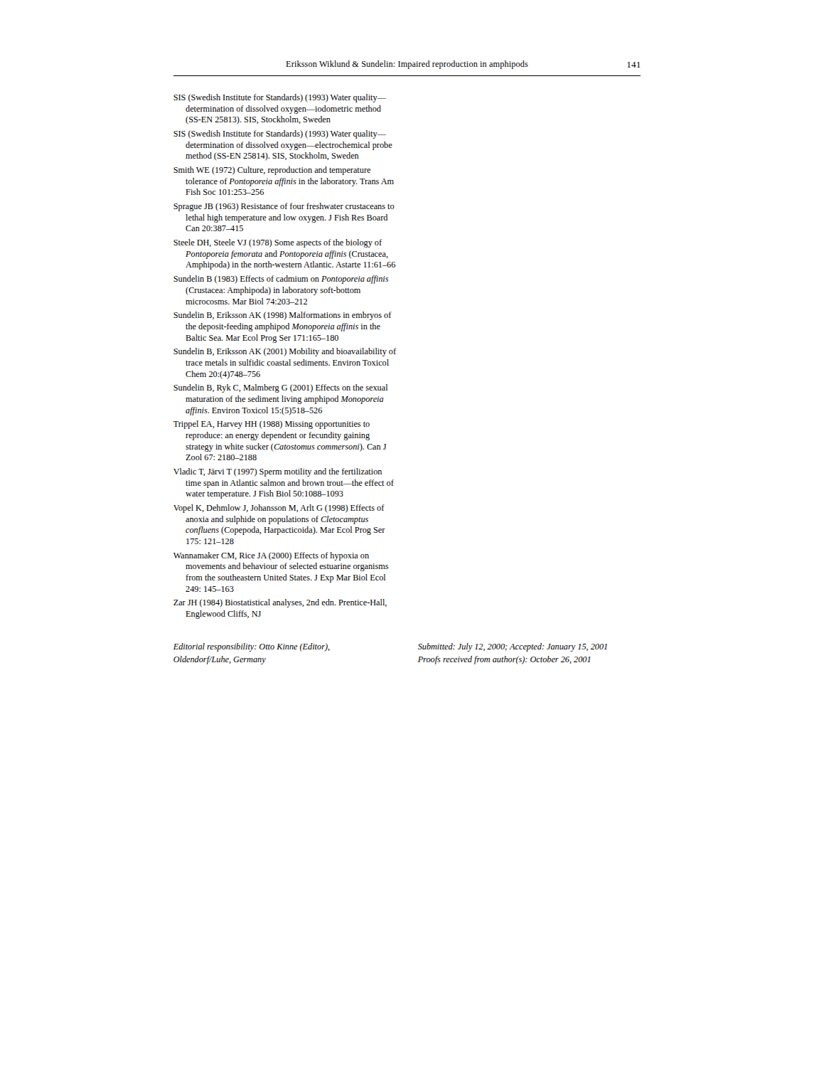Eriksson Wiklund & Sundelin: Impaired reproduction in amphipods
141
SIS (Swedish Institute for Standards) (1993) Water quality—determination of dissolved oxygen—iodometric method (SS-EN 25813). SIS, Stockholm, Sweden
SIS (Swedish Institute for Standards) (1993) Water quality—determination of dissolved oxygen—electrochemical probe method (SS-EN 25814). SIS, Stockholm, Sweden
Smith WE (1972) Culture, reproduction and temperature tolerance of Pontoporeia affinis in the laboratory. Trans Am Fish Soc 101:253–256
Sprague JB (1963) Resistance of four freshwater crustaceans to lethal high temperature and low oxygen. J Fish Res Board Can 20:387–415
Steele DH, Steele VJ (1978) Some aspects of the biology of Pontoporeia femorata and Pontoporeia affinis (Crustacea, Amphipoda) in the north-western Atlantic. Astarte 11:61–66
Sundelin B (1983) Effects of cadmium on Pontoporeia affinis (Crustacea: Amphipoda) in laboratory soft-bottom microcosms. Mar Biol 74:203–212
Sundelin B, Eriksson AK (1998) Malformations in embryos of the deposit-feeding amphipod Monoporeia affinis in the Baltic Sea. Mar Ecol Prog Ser 171:165–180
Sundelin B, Eriksson AK (2001) Mobility and bioavailability of trace metals in sulfidic coastal sediments. Environ Toxicol Chem 20:(4)748–756
Sundelin B, Ryk C, Malmberg G (2001) Effects on the sexual maturation of the sediment living amphipod Monoporeia affinis. Environ Toxicol 15:(5)518–526
Trippel EA, Harvey HH (1988) Missing opportunities to reproduce: an energy dependent or fecundity gaining strategy in white sucker (Catostomus commersoni). Can J Zool 67: 2180–2188
Vladic T, Järvi T (1997) Sperm motility and the fertilization time span in Atlantic salmon and brown trout—the effect of water temperature. J Fish Biol 50:1088–1093
Vopel K, Dehmlow J, Johansson M, Arlt G (1998) Effects of anoxia and sulphide on populations of Cletocamptus confluens (Copepoda, Harpacticoida). Mar Ecol Prog Ser 175: 121–128
Wannamaker CM, Rice JA (2000) Effects of hypoxia on movements and behaviour of selected estuarine organisms from the southeastern United States. J Exp Mar Biol Ecol 249: 145–163
Zar JH (1984) Biostatistical analyses, 2nd edn. Prentice-Hall, Englewood Cliffs, NJ
Editorial responsibility: Otto Kinne (Editor),
Oldendorf/Luhe, Germany
Submitted: July 12, 2000; Accepted: January 15, 2001
Proofs received from author(s): October 26, 2001